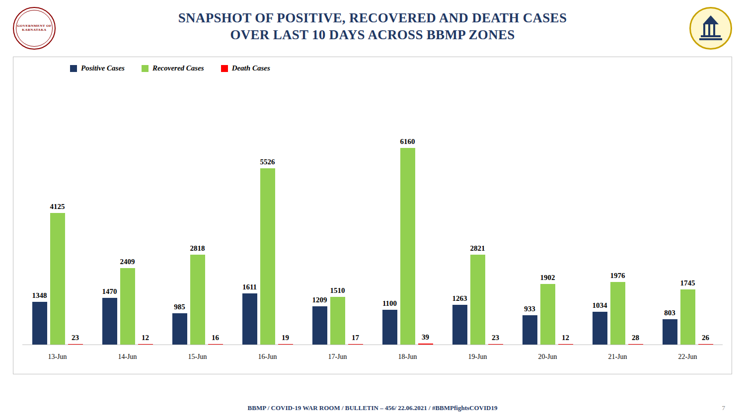GOVERNMENT OF
KARNATAKA
SNAPSHOT OF POSITIVE, RECOVERED AND DEATH CASES
OVER LAST 10 DAYS ACROSS BBMP ZONES
Positive Cases
Recovered Cases
Death Cases
1348
4125
23
1470
2409
12
985
2818
16
1611
5526
19
1209
1510
17
1100
6160
39
1263
2821
23
933
1902
12
1034
1976
28
803
1745
26
13-Jun 14-Jun 15-Jun 16-Jun 17-Jun 18-Jun 19-Jun 20-Jun 21-Jun 22-Jun
BBMP / COVID-19 WAR ROOM / BULLETIN – 456/ 22.06.2021 / #BBMPfightsCOVID19
7